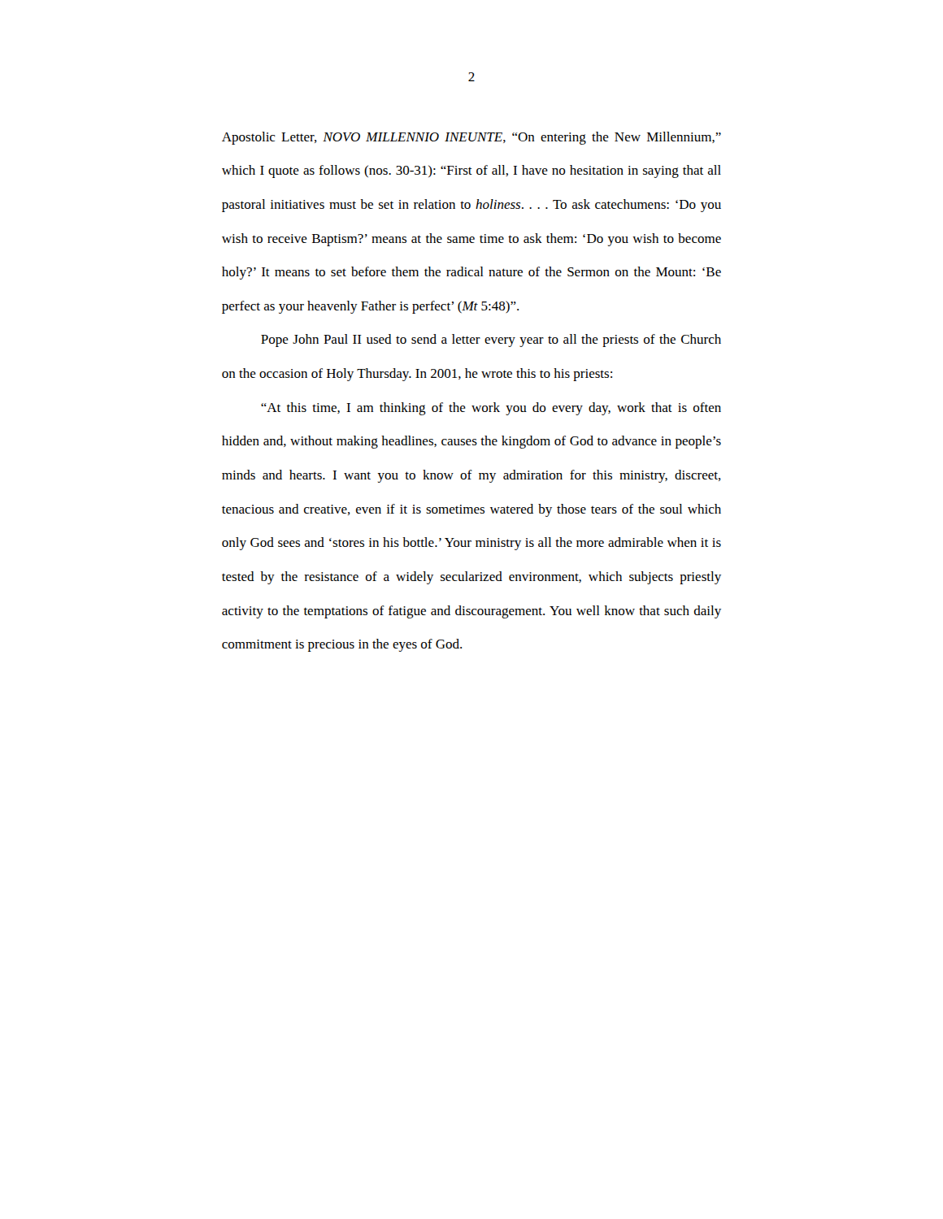2
Apostolic Letter, NOVO MILLENNIO INEUNTE, “On entering the New Millennium,” which I quote as follows (nos. 30-31): “First of all, I have no hesitation in saying that all pastoral initiatives must be set in relation to holiness. . . . To ask catechumens: ‘Do you wish to receive Baptism?’ means at the same time to ask them: ‘Do you wish to become holy?’ It means to set before them the radical nature of the Sermon on the Mount: ‘Be perfect as your heavenly Father is perfect’ (Mt 5:48)”.
Pope John Paul II used to send a letter every year to all the priests of the Church on the occasion of Holy Thursday. In 2001, he wrote this to his priests:
“At this time, I am thinking of the work you do every day, work that is often hidden and, without making headlines, causes the kingdom of God to advance in people’s minds and hearts. I want you to know of my admiration for this ministry, discreet, tenacious and creative, even if it is sometimes watered by those tears of the soul which only God sees and ‘stores in his bottle.’ Your ministry is all the more admirable when it is tested by the resistance of a widely secularized environment, which subjects priestly activity to the temptations of fatigue and discouragement. You well know that such daily commitment is precious in the eyes of God.